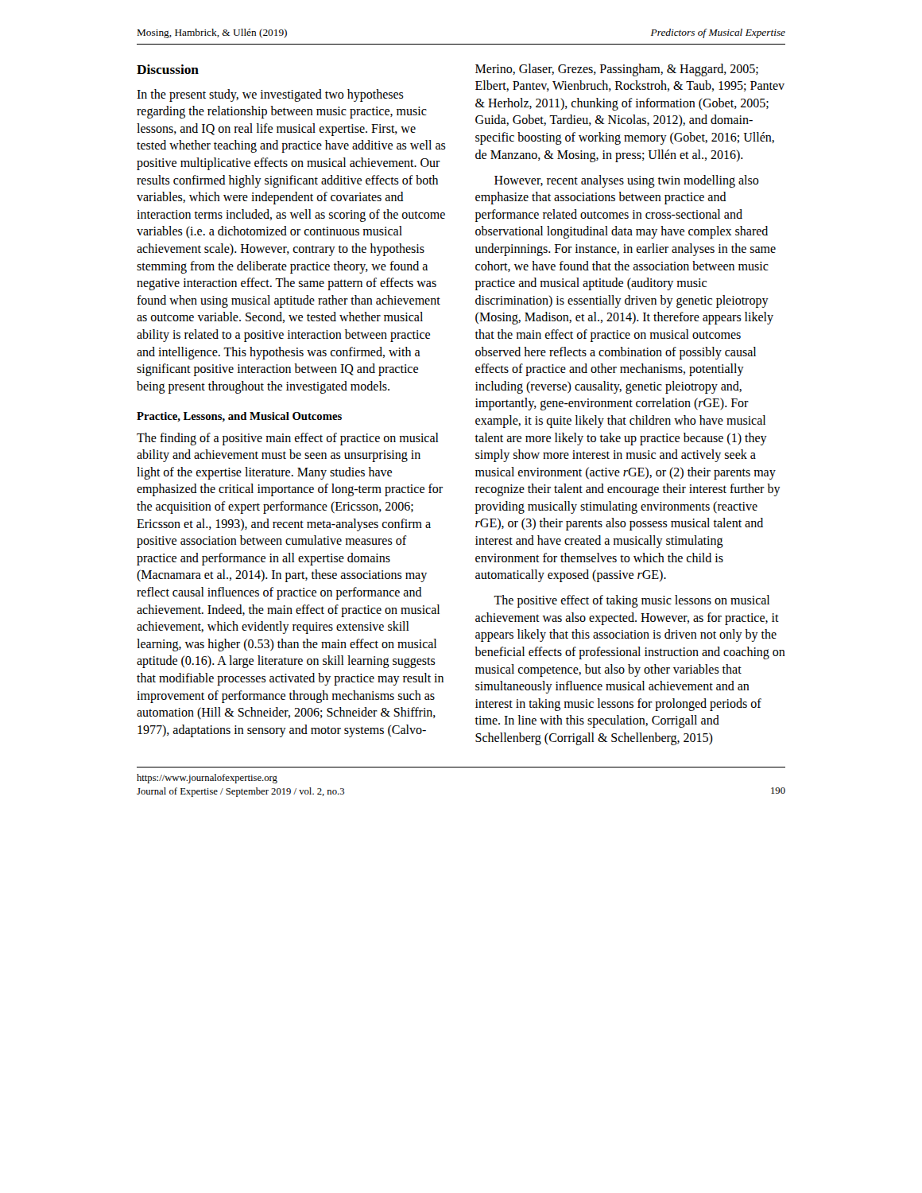Mosing, Hambrick, & Ullén (2019) Predictors of Musical Expertise
Discussion
In the present study, we investigated two hypotheses regarding the relationship between music practice, music lessons, and IQ on real life musical expertise. First, we tested whether teaching and practice have additive as well as positive multiplicative effects on musical achievement. Our results confirmed highly significant additive effects of both variables, which were independent of covariates and interaction terms included, as well as scoring of the outcome variables (i.e. a dichotomized or continuous musical achievement scale). However, contrary to the hypothesis stemming from the deliberate practice theory, we found a negative interaction effect. The same pattern of effects was found when using musical aptitude rather than achievement as outcome variable. Second, we tested whether musical ability is related to a positive interaction between practice and intelligence. This hypothesis was confirmed, with a significant positive interaction between IQ and practice being present throughout the investigated models.
Practice, Lessons, and Musical Outcomes
The finding of a positive main effect of practice on musical ability and achievement must be seen as unsurprising in light of the expertise literature. Many studies have emphasized the critical importance of long-term practice for the acquisition of expert performance (Ericsson, 2006; Ericsson et al., 1993), and recent meta-analyses confirm a positive association between cumulative measures of practice and performance in all expertise domains (Macnamara et al., 2014). In part, these associations may reflect causal influences of practice on performance and achievement. Indeed, the main effect of practice on musical achievement, which evidently requires extensive skill learning, was higher (0.53) than the main effect on musical aptitude (0.16). A large literature on skill learning suggests that modifiable processes activated by practice may result in improvement of performance through mechanisms such as automation (Hill & Schneider, 2006; Schneider & Shiffrin, 1977), adaptations in sensory and motor systems (Calvo-Merino, Glaser, Grezes, Passingham, & Haggard, 2005; Elbert, Pantev, Wienbruch, Rockstroh, & Taub, 1995; Pantev & Herholz, 2011), chunking of information (Gobet, 2005; Guida, Gobet, Tardieu, & Nicolas, 2012), and domain-specific boosting of working memory (Gobet, 2016; Ullén, de Manzano, & Mosing, in press; Ullén et al., 2016).
However, recent analyses using twin modelling also emphasize that associations between practice and performance related outcomes in cross-sectional and observational longitudinal data may have complex shared underpinnings. For instance, in earlier analyses in the same cohort, we have found that the association between music practice and musical aptitude (auditory music discrimination) is essentially driven by genetic pleiotropy (Mosing, Madison, et al., 2014). It therefore appears likely that the main effect of practice on musical outcomes observed here reflects a combination of possibly causal effects of practice and other mechanisms, potentially including (reverse) causality, genetic pleiotropy and, importantly, gene-environment correlation (r GE). For example, it is quite likely that children who have musical talent are more likely to take up practice because (1) they simply show more interest in music and actively seek a musical environment (active r GE), or (2) their parents may recognize their talent and encourage their interest further by providing musically stimulating environments (reactive r GE), or (3) their parents also possess musical talent and interest and have created a musically stimulating environment for themselves to which the child is automatically exposed (passive r GE).
The positive effect of taking music lessons on musical achievement was also expected. However, as for practice, it appears likely that this association is driven not only by the beneficial effects of professional instruction and coaching on musical competence, but also by other variables that simultaneously influence musical achievement and an interest in taking music lessons for prolonged periods of time. In line with this speculation, Corrigall and Schellenberg (Corrigall & Schellenberg, 2015)
https://www.journalofexpertise.org
Journal of Expertise / September 2019 / vol. 2, no.3
190